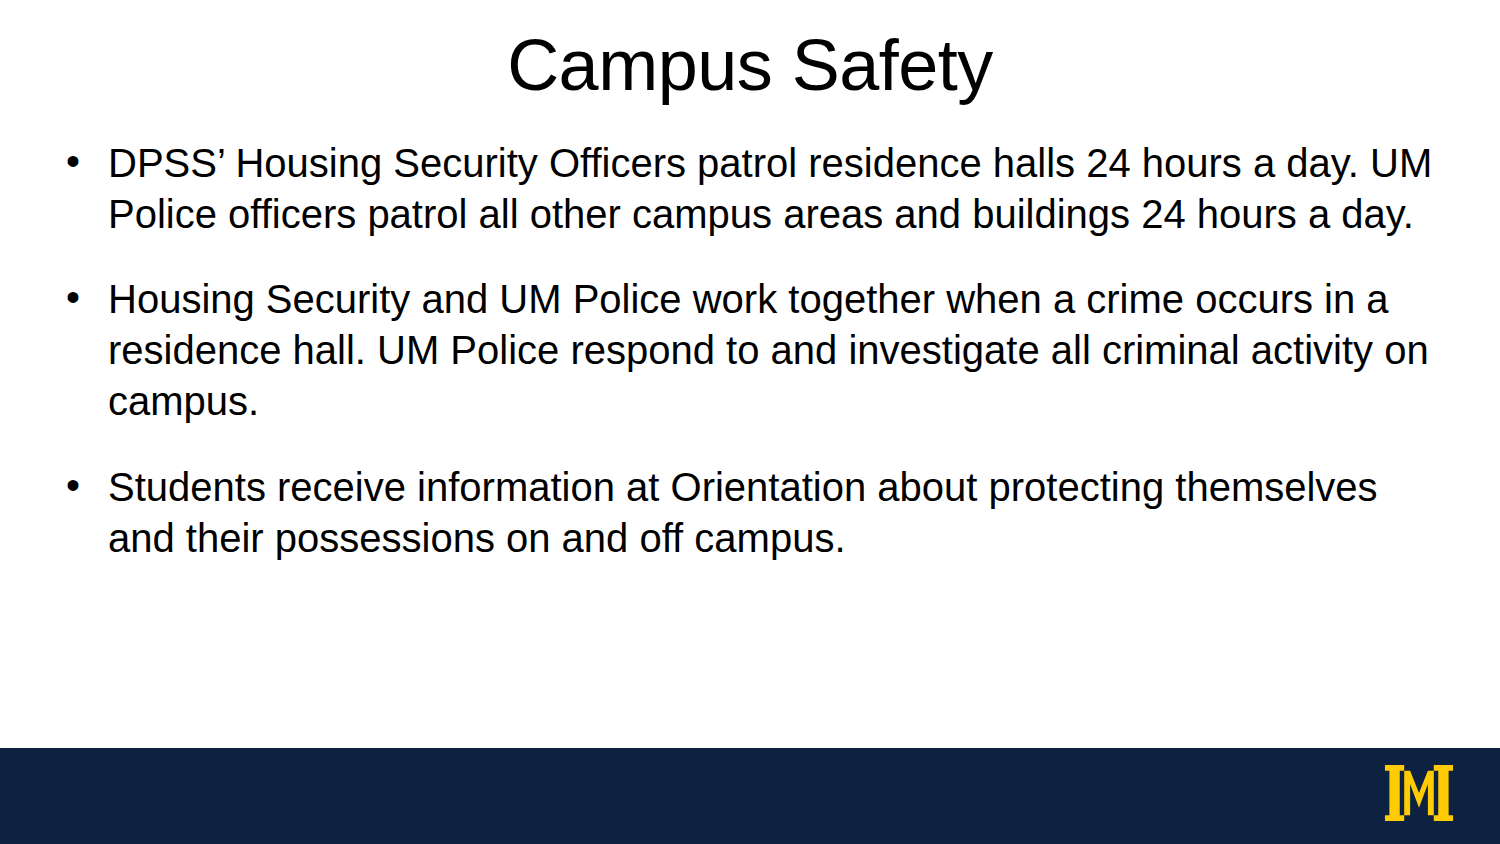Campus Safety
DPSS’ Housing Security Officers patrol residence halls 24 hours a day. UM Police officers patrol all other campus areas and buildings 24 hours a day.
Housing Security and UM Police work together when a crime occurs in a residence hall. UM Police respond to and investigate all criminal activity on campus.
Students receive information at Orientation about protecting themselves and their possessions on and off campus.
Block M